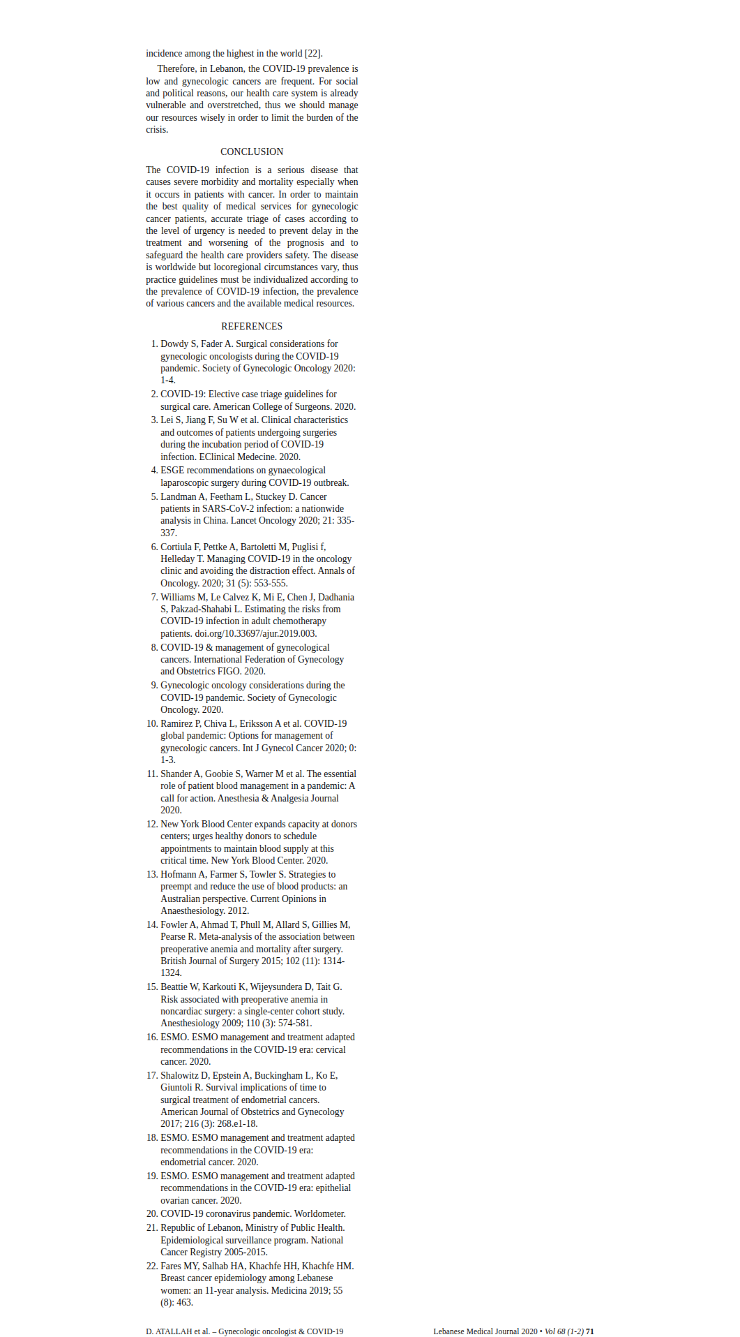incidence among the highest in the world [22].
Therefore, in Lebanon, the COVID-19 prevalence is low and gynecologic cancers are frequent. For social and political reasons, our health care system is already vulnerable and overstretched, thus we should manage our resources wisely in order to limit the burden of the crisis.
Conclusion
The COVID-19 infection is a serious disease that causes severe morbidity and mortality especially when it occurs in patients with cancer. In order to maintain the best quality of medical services for gynecologic cancer patients, accurate triage of cases according to the level of urgency is needed to prevent delay in the treatment and worsening of the prognosis and to safeguard the health care providers safety. The disease is worldwide but locoregional circumstances vary, thus practice guidelines must be individualized according to the prevalence of COVID-19 infection, the prevalence of various cancers and the available medical resources.
References
Dowdy S, Fader A. Surgical considerations for gynecologic oncologists during the COVID-19 pandemic. Society of Gynecologic Oncology 2020: 1-4.
COVID-19: Elective case triage guidelines for surgical care. American College of Surgeons. 2020.
Lei S, Jiang F, Su W et al. Clinical characteristics and outcomes of patients undergoing surgeries during the incubation period of COVID-19 infection. EClinical Medecine. 2020.
ESGE recommendations on gynaecological laparoscopic surgery during COVID-19 outbreak.
Landman A, Feetham L, Stuckey D. Cancer patients in SARS-CoV-2 infection: a nationwide analysis in China. Lancet Oncology 2020; 21: 335-337.
Cortiula F, Pettke A, Bartoletti M, Puglisi f, Helleday T. Managing COVID-19 in the oncology clinic and avoiding the distraction effect. Annals of Oncology. 2020; 31 (5): 553-555.
Williams M, Le Calvez K, Mi E, Chen J, Dadhania S, Pakzad-Shahabi L. Estimating the risks from COVID-19 infection in adult chemotherapy patients. doi.org/10.33697/ajur.2019.003.
COVID-19 & management of gynecological cancers. International Federation of Gynecology and Obstetrics FIGO. 2020.
Gynecologic oncology considerations during the COVID-19 pandemic. Society of Gynecologic Oncology. 2020.
Ramirez P, Chiva L, Eriksson A et al. COVID-19 global pandemic: Options for management of gynecologic cancers. Int J Gynecol Cancer 2020; 0: 1-3.
Shander A, Goobie S, Warner M et al. The essential role of patient blood management in a pandemic: A call for action. Anesthesia & Analgesia Journal 2020.
New York Blood Center expands capacity at donors centers; urges healthy donors to schedule appointments to maintain blood supply at this critical time. New York Blood Center. 2020.
Hofmann A, Farmer S, Towler S. Strategies to preempt and reduce the use of blood products: an Australian perspective. Current Opinions in Anaesthesiology. 2012.
Fowler A, Ahmad T, Phull M, Allard S, Gillies M, Pearse R. Meta-analysis of the association between preoperative anemia and mortality after surgery. British Journal of Surgery 2015; 102 (11): 1314-1324.
Beattie W, Karkouti K, Wijeysundera D, Tait G. Risk associated with preoperative anemia in noncardiac surgery: a single-center cohort study. Anesthesiology 2009; 110 (3): 574-581.
ESMO. ESMO management and treatment adapted recommendations in the COVID-19 era: cervical cancer. 2020.
Shalowitz D, Epstein A, Buckingham L, Ko E, Giuntoli R. Survival implications of time to surgical treatment of endometrial cancers. American Journal of Obstetrics and Gynecology 2017; 216 (3): 268.e1-18.
ESMO. ESMO management and treatment adapted recommendations in the COVID-19 era: endometrial cancer. 2020.
ESMO. ESMO management and treatment adapted recommendations in the COVID-19 era: epithelial ovarian cancer. 2020.
COVID-19 coronavirus pandemic. Worldometer.
Republic of Lebanon, Ministry of Public Health. Epidemiological surveillance program. National Cancer Registry 2005-2015.
Fares MY, Salhab HA, Khachfe HH, Khachfe HM. Breast cancer epidemiology among Lebanese women: an 11-year analysis. Medicina 2019; 55 (8): 463.
D. ATALLAH et al. – Gynecologic oncologist & COVID-19
Lebanese Medical Journal 2020 • Vol 68 (1-2) 71